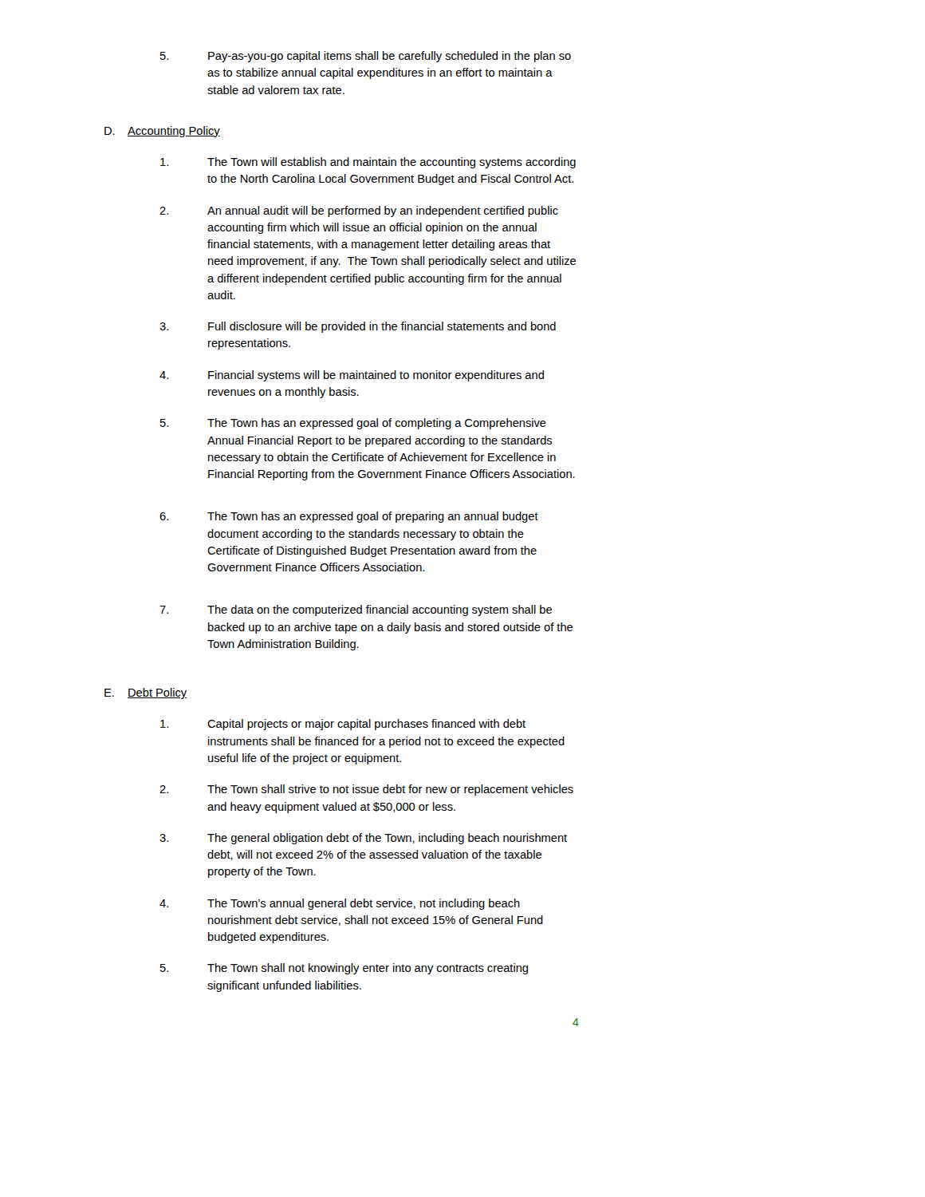5.
Pay-as-you-go capital items shall be carefully scheduled in the plan so as to stabilize annual capital expenditures in an effort to maintain a stable ad valorem tax rate.
D.
Accounting Policy
1.
The Town will establish and maintain the accounting systems according to the North Carolina Local Government Budget and Fiscal Control Act.
2.
An annual audit will be performed by an independent certified public accounting firm which will issue an official opinion on the annual financial statements, with a management letter detailing areas that need improvement, if any. The Town shall periodically select and utilize a different independent certified public accounting firm for the annual audit.
3.
Full disclosure will be provided in the financial statements and bond representations.
4.
Financial systems will be maintained to monitor expenditures and revenues on a monthly basis.
5.
The Town has an expressed goal of completing a Comprehensive Annual Financial Report to be prepared according to the standards necessary to obtain the Certificate of Achievement for Excellence in Financial Reporting from the Government Finance Officers Association.
6.
The Town has an expressed goal of preparing an annual budget document according to the standards necessary to obtain the Certificate of Distinguished Budget Presentation award from the Government Finance Officers Association.
7.
The data on the computerized financial accounting system shall be backed up to an archive tape on a daily basis and stored outside of the Town Administration Building.
E.
Debt Policy
1.
Capital projects or major capital purchases financed with debt instruments shall be financed for a period not to exceed the expected useful life of the project or equipment.
2.
The Town shall strive to not issue debt for new or replacement vehicles and heavy equipment valued at $50,000 or less.
3.
The general obligation debt of the Town, including beach nourishment debt, will not exceed 2% of the assessed valuation of the taxable property of the Town.
4.
The Town’s annual general debt service, not including beach nourishment debt service, shall not exceed 15% of General Fund budgeted expenditures.
5.
The Town shall not knowingly enter into any contracts creating significant unfunded liabilities.
4